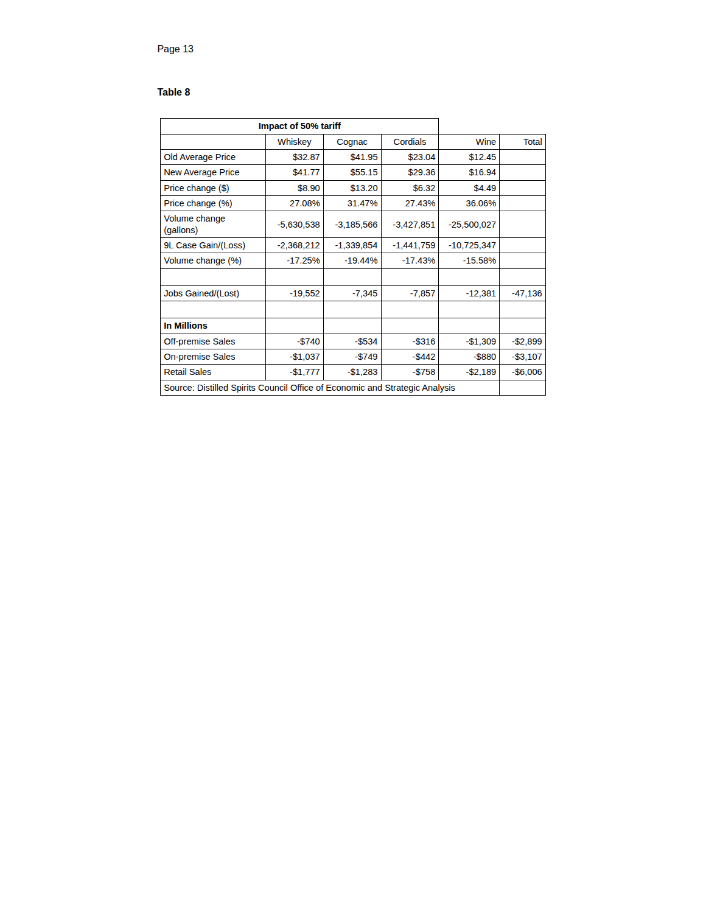Page 13
Table 8
| Impact of 50% tariff | | |
| | Whiskey | Cognac | Cordials | Wine | Total |
| Old Average Price | $32.87 | $41.95 | $23.04 | $12.45 | |
| New Average Price | $41.77 | $55.15 | $29.36 | $16.94 | |
| Price change ($) | $8.90 | $13.20 | $6.32 | $4.49 | |
| Price change (%) | 27.08% | 31.47% | 27.43% | 36.06% | |
| Volume change (gallons) | -5,630,538 | -3,185,566 | -3,427,851 | -25,500,027 | |
| 9L Case Gain/(Loss) | -2,368,212 | -1,339,854 | -1,441,759 | -10,725,347 | |
| Volume change (%) | -17.25% | -19.44% | -17.43% | -15.58% | |
| Jobs Gained/(Lost) | -19,552 | -7,345 | -7,857 | -12,381 | -47,136 |
| In Millions | | | | | |
| Off-premise Sales | -$740 | -$534 | -$316 | -$1,309 | -$2,899 |
| On-premise Sales | -$1,037 | -$749 | -$442 | -$880 | -$3,107 |
| Retail Sales | -$1,777 | -$1,283 | -$758 | -$2,189 | -$6,006 |
| Source: Distilled Spirits Council Office of Economic and Strategic Analysis | |